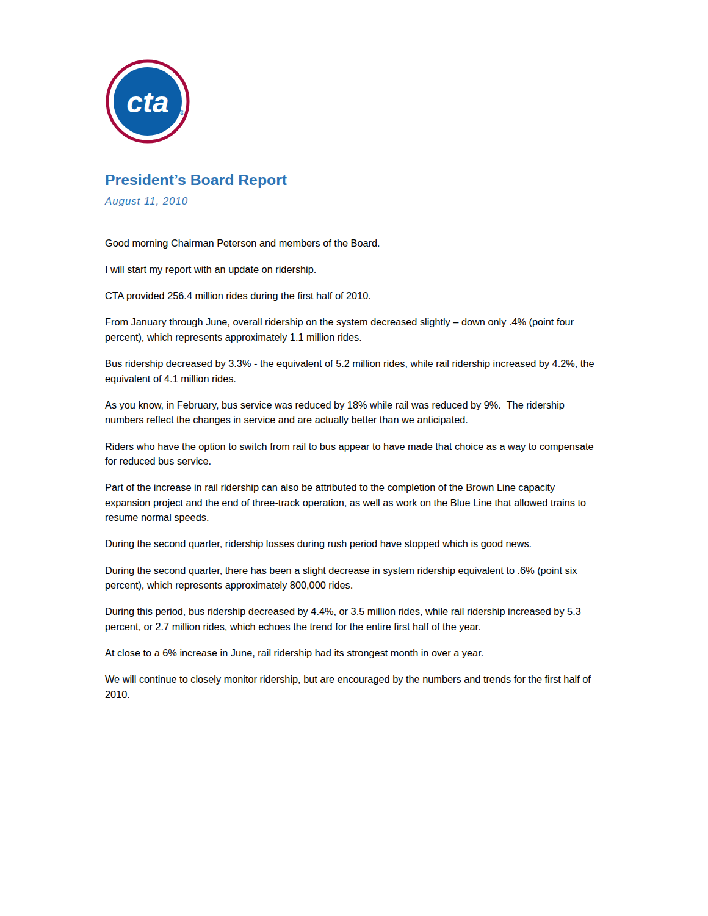cta ®
President’s Board Report
August 11, 2010
Good morning Chairman Peterson and members of the Board.
I will start my report with an update on ridership.
CTA provided 256.4 million rides during the first half of 2010.
From January through June, overall ridership on the system decreased slightly – down only .4% (point four percent), which represents approximately 1.1 million rides.
Bus ridership decreased by 3.3% - the equivalent of 5.2 million rides, while rail ridership increased by 4.2%, the equivalent of 4.1 million rides.
As you know, in February, bus service was reduced by 18% while rail was reduced by 9%. The ridership numbers reflect the changes in service and are actually better than we anticipated.
Riders who have the option to switch from rail to bus appear to have made that choice as a way to compensate for reduced bus service.
Part of the increase in rail ridership can also be attributed to the completion of the Brown Line capacity expansion project and the end of three-track operation, as well as work on the Blue Line that allowed trains to resume normal speeds.
During the second quarter, ridership losses during rush period have stopped which is good news.
During the second quarter, there has been a slight decrease in system ridership equivalent to .6% (point six percent), which represents approximately 800,000 rides.
During this period, bus ridership decreased by 4.4%, or 3.5 million rides, while rail ridership increased by 5.3 percent, or 2.7 million rides, which echoes the trend for the entire first half of the year.
At close to a 6% increase in June, rail ridership had its strongest month in over a year.
We will continue to closely monitor ridership, but are encouraged by the numbers and trends for the first half of 2010.